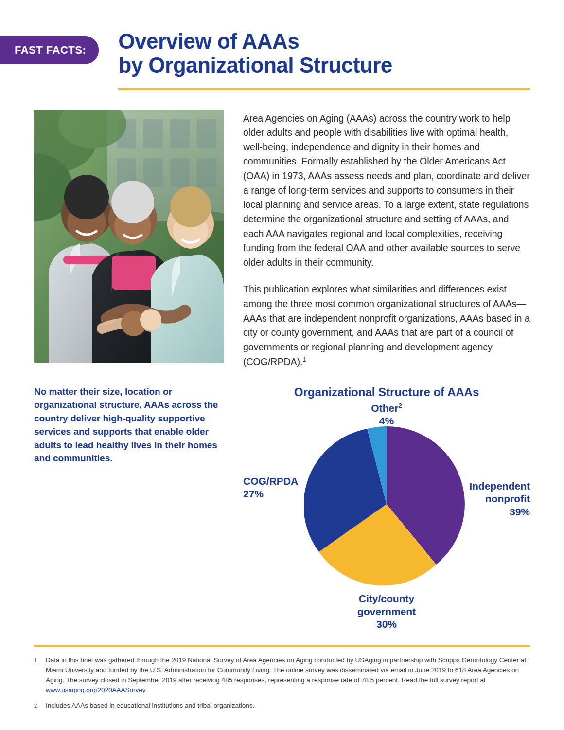FAST FACTS:
Overview of AAAs
by Organizational Structure
No matter their size, location or organizational structure, AAAs across the country deliver high-quality supportive services and supports that enable older adults to lead healthy lives in their homes and communities.
Area Agencies on Aging (AAAs) across the country work to help older adults and people with disabilities live with optimal health, well-being, independence and dignity in their homes and communities. Formally established by the Older Americans Act (OAA) in 1973, AAAs assess needs and plan, coordinate and deliver a range of long-term services and supports to consumers in their local planning and service areas. To a large extent, state regulations determine the organizational structure and setting of AAAs, and each AAA navigates regional and local complexities, receiving funding from the federal OAA and other available sources to serve older adults in their community.
This publication explores what similarities and differences exist among the three most common organizational structures of AAAs—AAAs that are independent nonprofit organizations, AAAs based in a city or county government, and AAAs that are part of a council of governments or regional planning and development agency (COG/RPDA).1
Organizational Structure of AAAs
Other2
4%
COG/RPDA
27%
Independent
nonprofit
39%
City/county
government
30%
1
Data in this brief was gathered through the 2019 National Survey of Area Agencies on Aging conducted by USAging in partnership with Scripps Gerontology Center at Miami University and funded by the U.S. Administration for Community Living. The online survey was disseminated via email in June 2019 to 618 Area Agencies on Aging. The survey closed in September 2019 after receiving 485 responses, representing a response rate of 78.5 percent. Read the full survey report at www.usaging.org/2020AAASurvey.
2
Includes AAAs based in educational institutions and tribal organizations.